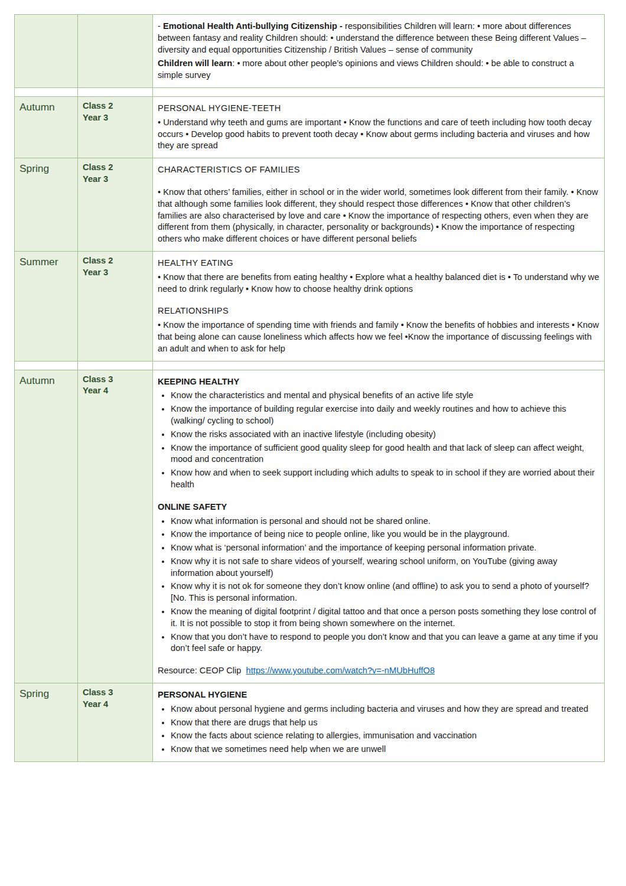| | | - Emotional Health Anti-bullying Citizenship - responsibilities Children will learn: • more about differences between fantasy and reality Children should: • understand the difference between these Being different Values – diversity and equal opportunities Citizenship / British Values – sense of community Children will learn : • more about other people’s opinions and views Children should: • be able to construct a simple survey |
| Autumn | Class 2 Year 3 | PERSONAL HYGIENE-TEETH • Understand why teeth and gums are important • Know the functions and care of teeth including how tooth decay occurs • Develop good habits to prevent tooth decay • Know about germs including bacteria and viruses and how they are spread |
| Spring | Class 2 Year 3 | CHARACTERISTICS OF FAMILIES • Know that others’ families, either in school or in the wider world, sometimes look different from their family. • Know that although some families look different, they should respect those differences • Know that other children’s families are also characterised by love and care • Know the importance of respecting others, even when they are different from them (physically, in character, personality or backgrounds) • Know the importance of respecting others who make different choices or have different personal beliefs |
| Summer | Class 2 Year 3 | HEALTHY EATING • Know that there are benefits from eating healthy • Explore what a healthy balanced diet is • To understand why we need to drink regularly • Know how to choose healthy drink options RELATIONSHIPS • Know the importance of spending time with friends and family • Know the benefits of hobbies and interests • Know that being alone can cause loneliness which affects how we feel •Know the importance of discussing feelings with an adult and when to ask for help |
| Autumn | Class 3 Year 4 | KEEPING HEALTHY Know the characteristics and mental and physical benefits of an active life style Know the importance of building regular exercise into daily and weekly routines and how to achieve this (walking/ cycling to school) Know the risks associated with an inactive lifestyle (including obesity) Know the importance of sufficient good quality sleep for good health and that lack of sleep can affect weight, mood and concentration Know how and when to seek support including which adults to speak to in school if they are worried about their health ONLINE SAFETY Know what information is personal and should not be shared online. Know the importance of being nice to people online, like you would be in the playground. Know what is ‘personal information’ and the importance of keeping personal information private. Know why it is not safe to share videos of yourself, wearing school uniform, on YouTube (giving away information about yourself) Know why it is not ok for someone they don’t know online (and offline) to ask you to send a photo of yourself? [No. This is personal information. Know the meaning of digital footprint / digital tattoo and that once a person posts something they lose control of it. It is not possible to stop it from being shown somewhere on the internet. Know that you don’t have to respond to people you don’t know and that you can leave a game at any time if you don’t feel safe or happy. Resource: CEOP Clip https://www.youtube.com/watch?v=-nMUbHuffO8 |
| Spring | Class 3 Year 4 | PERSONAL HYGIENE Know about personal hygiene and germs including bacteria and viruses and how they are spread and treated Know that there are drugs that help us Know the facts about science relating to allergies, immunisation and vaccination Know that we sometimes need help when we are unwell |